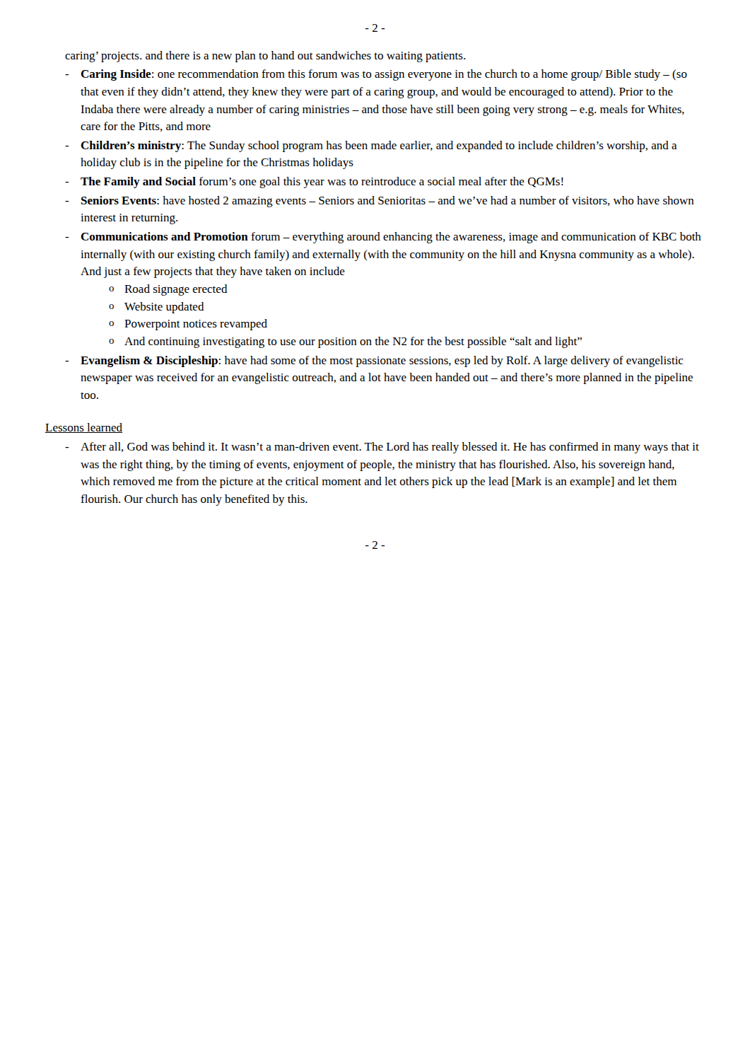- 2 -
caring’ projects. and there is a new plan to hand out sandwiches to waiting patients.
Caring Inside: one recommendation from this forum was to assign everyone in the church to a home group/ Bible study – (so that even if they didn’t attend, they knew they were part of a caring group, and would be encouraged to attend). Prior to the Indaba there were already a number of caring ministries – and those have still been going very strong – e.g. meals for Whites, care for the Pitts, and more
Children’s ministry: The Sunday school program has been made earlier, and expanded to include children’s worship, and a holiday club is in the pipeline for the Christmas holidays
The Family and Social forum’s one goal this year was to reintroduce a social meal after the QGMs!
Seniors Events: have hosted 2 amazing events – Seniors and Senioritas – and we’ve had a number of visitors, who have shown interest in returning.
Communications and Promotion forum – everything around enhancing the awareness, image and communication of KBC both internally (with our existing church family) and externally (with the community on the hill and Knysna community as a whole). And just a few projects that they have taken on include
Road signage erected
Website updated
Powerpoint notices revamped
And continuing investigating to use our position on the N2 for the best possible “salt and light”
Evangelism & Discipleship: have had some of the most passionate sessions, esp led by Rolf. A large delivery of evangelistic newspaper was received for an evangelistic outreach, and a lot have been handed out – and there’s more planned in the pipeline too.
Lessons learned
After all, God was behind it. It wasn’t a man-driven event. The Lord has really blessed it. He has confirmed in many ways that it was the right thing, by the timing of events, enjoyment of people, the ministry that has flourished. Also, his sovereign hand, which removed me from the picture at the critical moment and let others pick up the lead [Mark is an example] and let them flourish. Our church has only benefited by this.
- 2 -